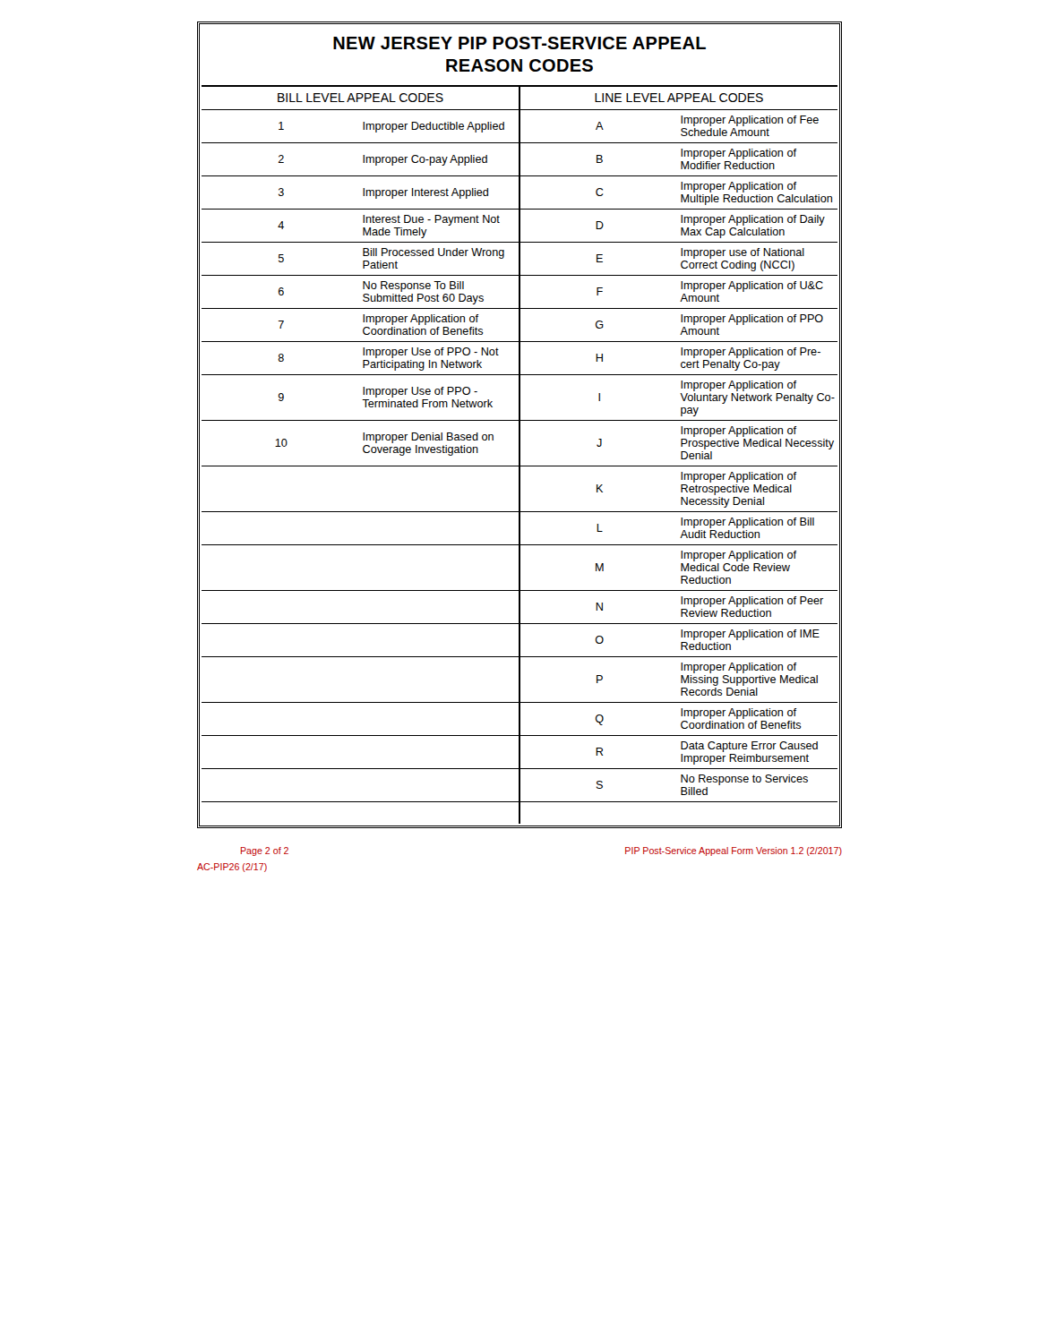NEW JERSEY PIP POST-SERVICE APPEAL
REASON CODES
| BILL LEVEL APPEAL CODES | LINE LEVEL APPEAL CODES |
| --- | --- |
| 1 | Improper Deductible Applied | A | Improper Application of Fee Schedule Amount |
| 2 | Improper Co-pay Applied | B | Improper Application of Modifier Reduction |
| 3 | Improper Interest Applied | C | Improper Application of Multiple Reduction Calculation |
| 4 | Interest Due - Payment Not Made Timely | D | Improper Application of Daily Max Cap Calculation |
| 5 | Bill Processed Under Wrong Patient | E | Improper use of National Correct Coding (NCCI) |
| 6 | No Response To Bill Submitted Post 60 Days | F | Improper Application of U&C Amount |
| 7 | Improper Application of Coordination of Benefits | G | Improper Application of PPO Amount |
| 8 | Improper Use of PPO - Not Participating In Network | H | Improper Application of Pre-cert Penalty Co-pay |
| 9 | Improper Use of PPO - Terminated From Network | I | Improper Application of Voluntary Network Penalty Co-pay |
| 10 | Improper Denial Based on Coverage Investigation | J | Improper Application of Prospective Medical Necessity Denial |
| | | K | Improper Application of Retrospective Medical Necessity Denial |
| | | L | Improper Application of Bill Audit Reduction |
| | | M | Improper Application of Medical Code Review Reduction |
| | | N | Improper Application of Peer Review Reduction |
| | | O | Improper Application of IME Reduction |
| | | P | Improper Application of Missing Supportive Medical Records Denial |
| | | Q | Improper Application of Coordination of Benefits |
| | | R | Data Capture Error Caused Improper Reimbursement |
| | | S | No Response to Services Billed |
Page 2 of 2 PIP Post-Service Appeal Form Version 1.2 (2/2017) AC-PIP26 (2/17)